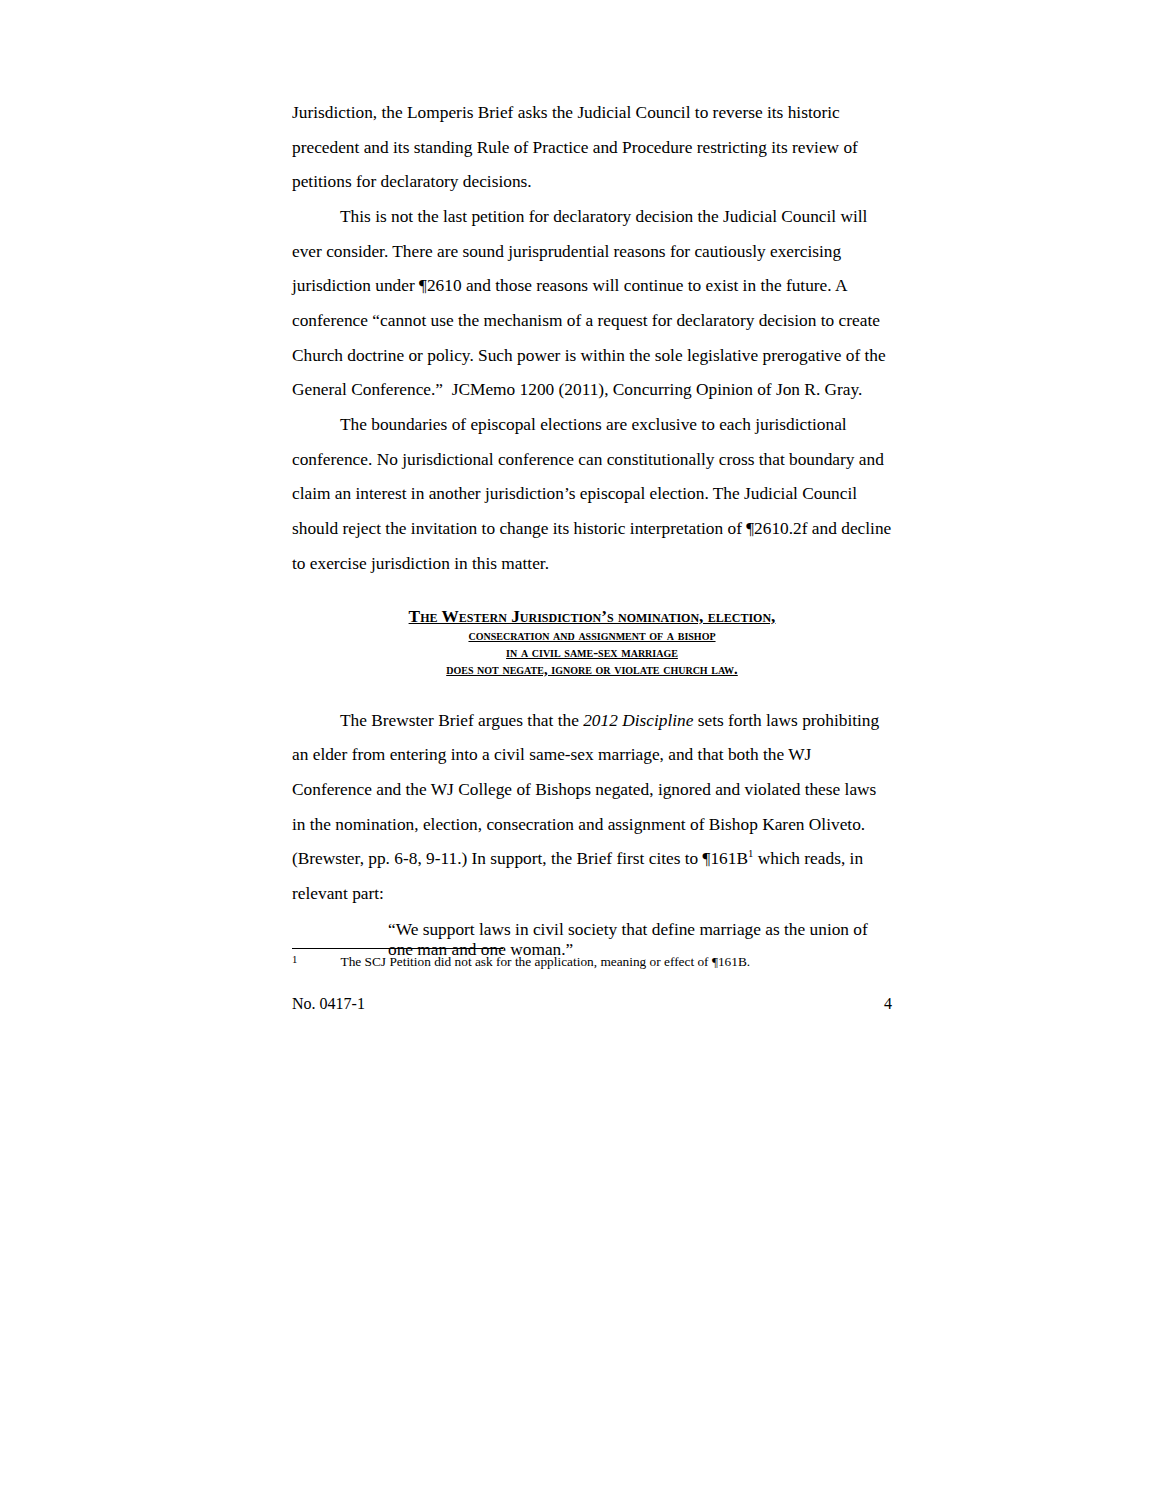Jurisdiction, the Lomperis Brief asks the Judicial Council to reverse its historic precedent and its standing Rule of Practice and Procedure restricting its review of petitions for declaratory decisions.
This is not the last petition for declaratory decision the Judicial Council will ever consider. There are sound jurisprudential reasons for cautiously exercising jurisdiction under ¶2610 and those reasons will continue to exist in the future. A conference “cannot use the mechanism of a request for declaratory decision to create Church doctrine or policy. Such power is within the sole legislative prerogative of the General Conference.” JCMemo 1200 (2011), Concurring Opinion of Jon R. Gray.
The boundaries of episcopal elections are exclusive to each jurisdictional conference. No jurisdictional conference can constitutionally cross that boundary and claim an interest in another jurisdiction’s episcopal election. The Judicial Council should reject the invitation to change its historic interpretation of ¶2610.2f and decline to exercise jurisdiction in this matter.
The Western Jurisdiction’s nomination, election,
consecration and assignment of a bishop
in a civil same-sex marriage
does not negate, ignore or violate church law.
The Brewster Brief argues that the 2012 Discipline sets forth laws prohibiting an elder from entering into a civil same-sex marriage, and that both the WJ Conference and the WJ College of Bishops negated, ignored and violated these laws in the nomination, election, consecration and assignment of Bishop Karen Oliveto. (Brewster, pp. 6-8, 9-11.) In support, the Brief first cites to ¶161B1 which reads, in relevant part:
“We support laws in civil society that define marriage as the union of one man and one woman.”
1 The SCJ Petition did not ask for the application, meaning or effect of ¶161B.
No. 0417-1 4